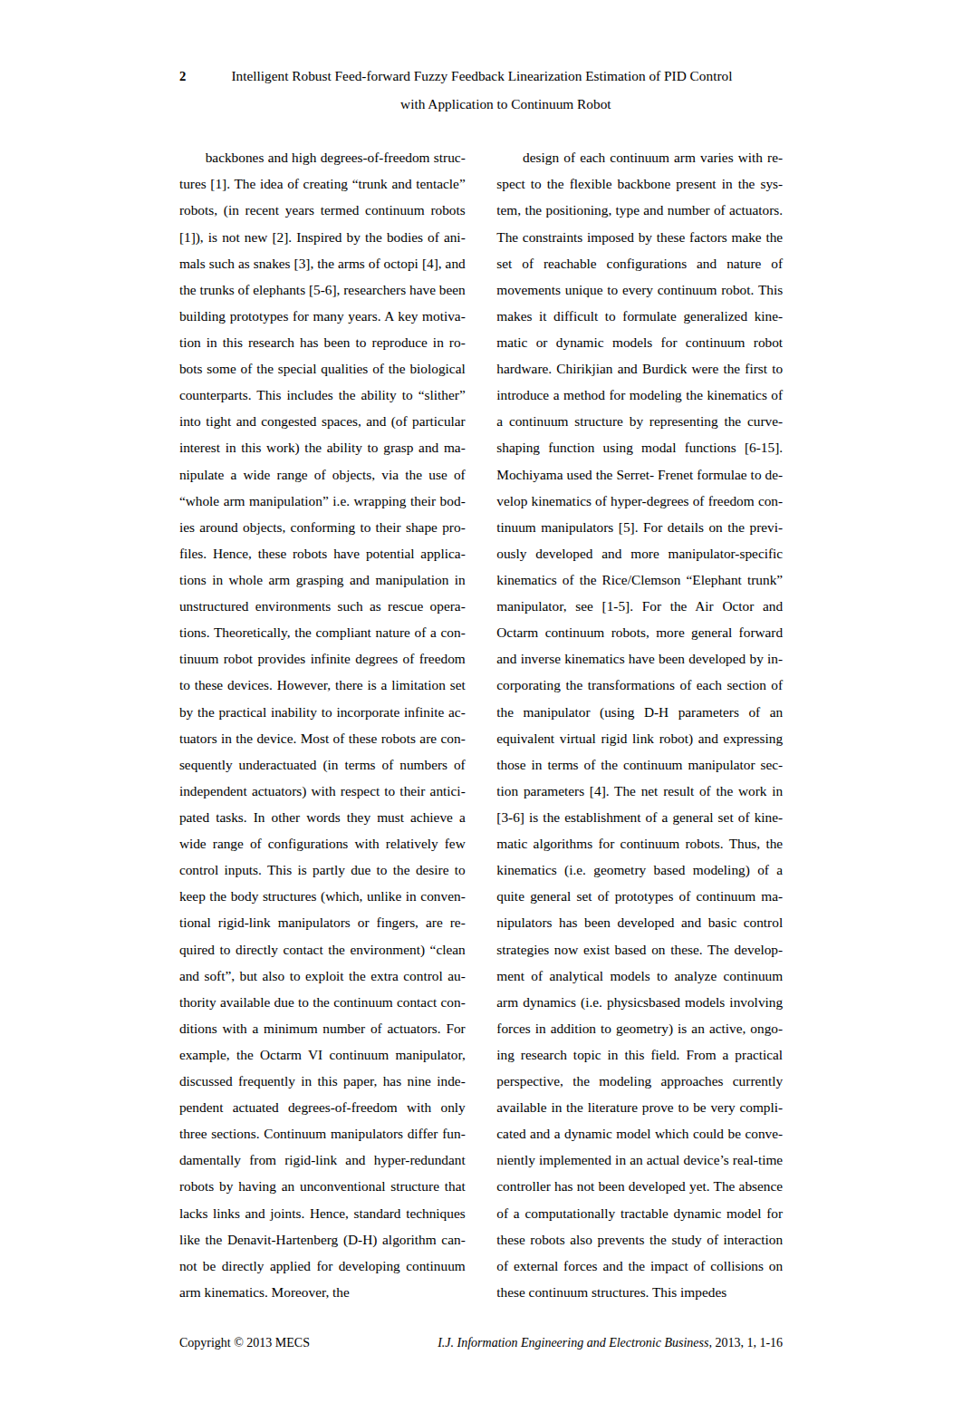2
Intelligent Robust Feed-forward Fuzzy Feedback Linearization Estimation of PID Control with Application to Continuum Robot
backbones and high degrees-of-freedom structures [1]. The idea of creating “trunk and tentacle” robots, (in recent years termed continuum robots [1]), is not new [2]. Inspired by the bodies of animals such as snakes [3], the arms of octopi [4], and the trunks of elephants [5-6], researchers have been building prototypes for many years. A key motivation in this research has been to reproduce in robots some of the special qualities of the biological counterparts. This includes the ability to “slither” into tight and congested spaces, and (of particular interest in this work) the ability to grasp and manipulate a wide range of objects, via the use of “whole arm manipulation” i.e. wrapping their bodies around objects, conforming to their shape profiles. Hence, these robots have potential applications in whole arm grasping and manipulation in unstructured environments such as rescue operations. Theoretically, the compliant nature of a continuum robot provides infinite degrees of freedom to these devices. However, there is a limitation set by the practical inability to incorporate infinite actuators in the device. Most of these robots are consequently underactuated (in terms of numbers of independent actuators) with respect to their anticipated tasks. In other words they must achieve a wide range of configurations with relatively few control inputs. This is partly due to the desire to keep the body structures (which, unlike in conventional rigid-link manipulators or fingers, are required to directly contact the environment) “clean and soft”, but also to exploit the extra control authority available due to the continuum contact conditions with a minimum number of actuators. For example, the Octarm VI continuum manipulator, discussed frequently in this paper, has nine independent actuated degrees-of-freedom with only three sections. Continuum manipulators differ fundamentally from rigid-link and hyper-redundant robots by having an unconventional structure that lacks links and joints. Hence, standard techniques like the Denavit-Hartenberg (D-H) algorithm cannot be directly applied for developing continuum arm kinematics. Moreover, the
design of each continuum arm varies with respect to the flexible backbone present in the system, the positioning, type and number of actuators. The constraints imposed by these factors make the set of reachable configurations and nature of movements unique to every continuum robot. This makes it difficult to formulate generalized kinematic or dynamic models for continuum robot hardware. Chirikjian and Burdick were the first to introduce a method for modeling the kinematics of a continuum structure by representing the curve-shaping function using modal functions [6-15]. Mochiyama used the Serret- Frenet formulae to develop kinematics of hyper-degrees of freedom continuum manipulators [5]. For details on the previously developed and more manipulator-specific kinematics of the Rice/Clemson “Elephant trunk” manipulator, see [1-5]. For the Air Octor and Octarm continuum robots, more general forward and inverse kinematics have been developed by incorporating the transformations of each section of the manipulator (using D-H parameters of an equivalent virtual rigid link robot) and expressing those in terms of the continuum manipulator section parameters [4]. The net result of the work in [3-6] is the establishment of a general set of kinematic algorithms for continuum robots. Thus, the kinematics (i.e. geometry based modeling) of a quite general set of prototypes of continuum manipulators has been developed and basic control strategies now exist based on these. The development of analytical models to analyze continuum arm dynamics (i.e. physicsbased models involving forces in addition to geometry) is an active, ongoing research topic in this field. From a practical perspective, the modeling approaches currently available in the literature prove to be very complicated and a dynamic model which could be conveniently implemented in an actual device’s real-time controller has not been developed yet. The absence of a computationally tractable dynamic model for these robots also prevents the study of interaction of external forces and the impact of collisions on these continuum structures. This impedes
Copyright © 2013 MECS
I.J. Information Engineering and Electronic Business, 2013, 1, 1-16